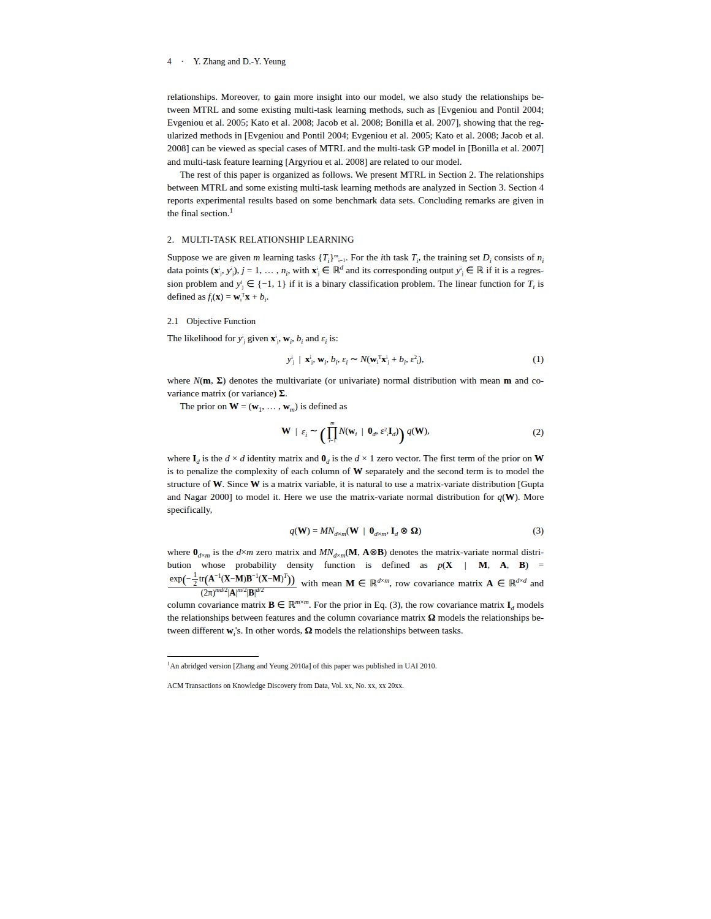4·Y. Zhang and D.-Y. Yeung
relationships. Moreover, to gain more insight into our model, we also study the relationships between MTRL and some existing multi-task learning methods, such as [Evgeniou and Pontil 2004; Evgeniou et al. 2005; Kato et al. 2008; Jacob et al. 2008; Bonilla et al. 2007], showing that the regularized methods in [Evgeniou and Pontil 2004; Evgeniou et al. 2005; Kato et al. 2008; Jacob et al. 2008] can be viewed as special cases of MTRL and the multi-task GP model in [Bonilla et al. 2007] and multi-task feature learning [Argyriou et al. 2008] are related to our model.
The rest of this paper is organized as follows. We present MTRL in Section 2. The relationships between MTRL and some existing multi-task learning methods are analyzed in Section 3. Section 4 reports experimental results based on some benchmark data sets. Concluding remarks are given in the final section.1
2. MULTI-TASK RELATIONSHIP LEARNING
Suppose we are given m learning tasks {Ti}mi=1. For the ith task Ti, the training set Di consists of ni data points (xij, yij), j = 1, … , ni, with xij ∈ ℝd and its corresponding output yij ∈ ℝ if it is a regression problem and yij ∈ {−1, 1} if it is a binary classification problem. The linear function for Ti is defined as fi(x) = wiT x + bi.
2.1 Objective Function
The likelihood for yij given xij, wi, bi and εi is:
yij | xij, wi, bi, εi ∼ N(wiT xij + bi, ε 2i), (1)
where N(m, Σ) denotes the multivariate (or univariate) normal distribution with mean m and covariance matrix (or variance) Σ.
The prior on W = (w1, … , wm) is defined as
W | εi ∼ (m∏i=1 N(wi | 0d, ε 2i Id)) q(W), (2)
where Id is the d × d identity matrix and 0d is the d × 1 zero vector. The first term of the prior on W is to penalize the complexity of each column of W separately and the second term is to model the structure of W. Since W is a matrix variable, it is natural to use a matrix-variate distribution [Gupta and Nagar 2000] to model it. Here we use the matrix-variate normal distribution for q(W). More specifically,
q(W) = MNd×m(W | 0d×m, Id ⊗ Ω) (3)
where 0d×m is the d×m zero matrix and MNd×m(M, A⊗B) denotes the matrix-variate normal distribution whose probability density function is defined as p(X | M, A, B) = exp(−12tr(A−1(X−M)B−1(X−M)T))(2π)md/2|A|m/2|B|d/2 with mean M ∈ ℝd×m, row covariance matrix A ∈ ℝd×d and column covariance matrix B ∈ ℝm×m. For the prior in Eq. (3), the row covariance matrix Id models the relationships between features and the column covariance matrix Ω models the relationships between different wi's. In other words, Ω models the relationships between tasks.
1An abridged version [Zhang and Yeung 2010a] of this paper was published in UAI 2010.
ACM Transactions on Knowledge Discovery from Data, Vol. xx, No. xx, xx 20xx.